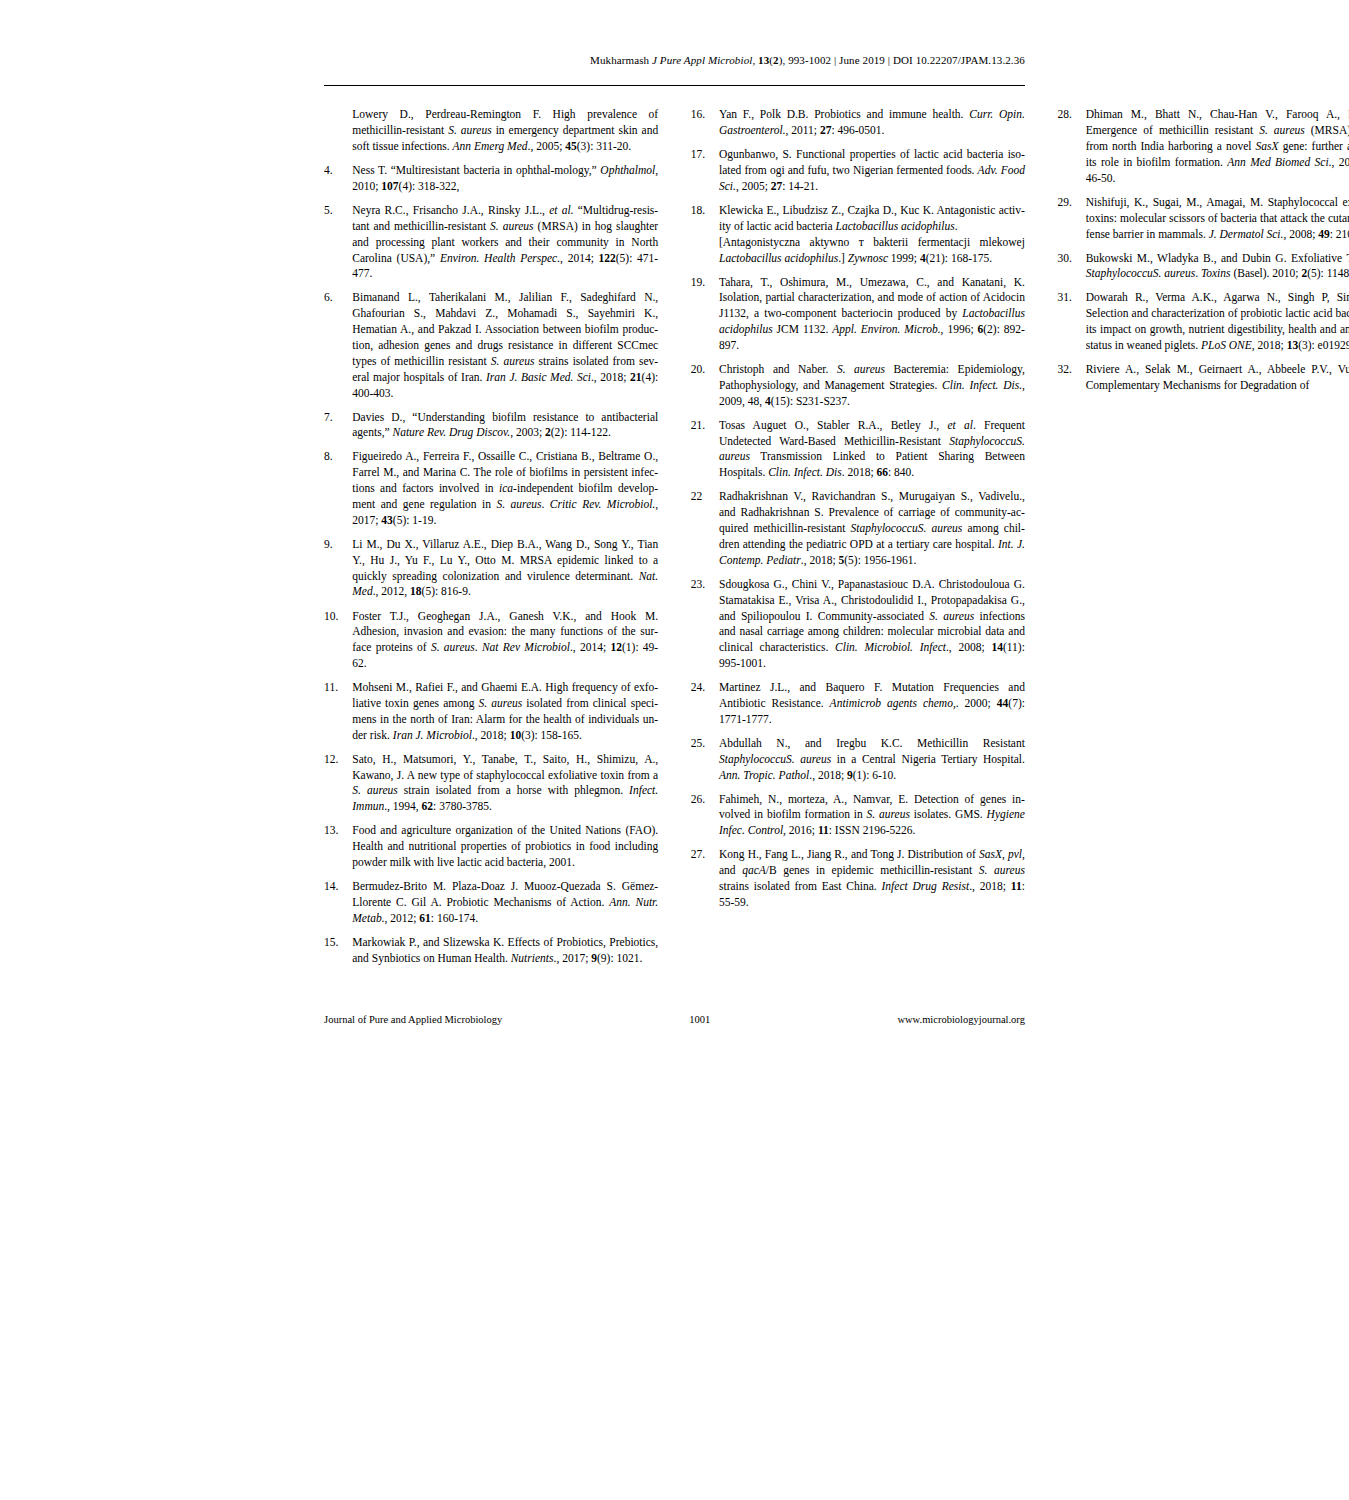Mukharmash J Pure Appl Microbiol, 13(2), 993-1002 | June 2019 | DOI 10.22207/JPAM.13.2.36
Lowery D., Perdreau-Remington F. High prevalence of methicillin-resistant S. aureus in emergency department skin and soft tissue infections. Ann Emerg Med., 2005; 45(3): 311-20.
4. Ness T. “Multiresistant bacteria in ophthal-mology,” Ophthalmol, 2010; 107(4): 318-322,
5. Neyra R.C., Frisancho J.A., Rinsky J.L., et al. “Multidrug-resistant and methicillin-resistant S. aureus (MRSA) in hog slaughter and processing plant workers and their community in North Carolina (USA),” Environ. Health Perspec., 2014; 122(5): 471-477.
6. Bimanand L., Taherikalani M., Jalilian F., Sadeghifard N., Ghafourian S., Mahdavi Z., Mohamadi S., Sayehmiri K., Hematian A., and Pakzad I. Association between biofilm production, adhesion genes and drugs resistance in different SCCmec types of methicillin resistant S. aureus strains isolated from several major hospitals of Iran. Iran J. Basic Med. Sci., 2018; 21(4): 400-403.
7. Davies D., “Understanding biofilm resistance to antibacterial agents,” Nature Rev. Drug Discov., 2003; 2(2): 114-122.
8. Figueiredo A., Ferreira F., Ossaille C., Cristiana B., Beltrame O., Farrel M., and Marina C. The role of biofilms in persistent infections and factors involved in ica-independent biofilm development and gene regulation in S. aureus. Critic Rev. Microbiol., 2017; 43(5): 1-19.
9. Li M., Du X., Villaruz A.E., Diep B.A., Wang D., Song Y., Tian Y., Hu J., Yu F., Lu Y., Otto M. MRSA epidemic linked to a quickly spreading colonization and virulence determinant. Nat. Med., 2012, 18(5): 816-9.
10. Foster T.J., Geoghegan J.A., Ganesh V.K., and Hook M. Adhesion, invasion and evasion: the many functions of the surface proteins of S. aureus. Nat Rev Microbiol., 2014; 12(1): 49-62.
11. Mohseni M., Rafiei F., and Ghaemi E.A. High frequency of exfoliative toxin genes among S. aureus isolated from clinical specimens in the north of Iran: Alarm for the health of individuals under risk. Iran J. Microbiol., 2018; 10(3): 158-165.
12. Sato, H., Matsumori, Y., Tanabe, T., Saito, H., Shimizu, A., Kawano, J. A new type of staphylococcal exfoliative toxin from a S. aureus strain isolated from a horse with phlegmon. Infect. Immun., 1994, 62: 3780-3785.
13. Food and agriculture organization of the United Nations (FAO). Health and nutritional properties of probiotics in food including powder milk with live lactic acid bacteria, 2001.
14. Bermudez-Brito M. Plaza-Dоaz J. Muоoz-Quezada S. Gёmez-Llorente C. Gil A. Probiotic Mechanisms of Action. Ann. Nutr. Metab., 2012; 61: 160-174.
15. Markowiak P., and Slizewska K. Effects of Probiotics, Prebiotics, and Synbiotics on Human Health. Nutrients., 2017; 9(9): 1021.
16. Yan F., Polk D.B. Probiotics and immune health. Curr. Opin. Gastroenterol., 2011; 27: 496-0501.
17. Ogunbanwo, S. Functional properties of lactic acid bacteria isolated from ogi and fufu, two Nigerian fermented foods. Adv. Food Sci., 2005; 27: 14-21.
18. Klewicka E., Libudzisz Z., Czajka D., Kuc K. Antagonistic activity of lactic acid bacteria Lactobacillus acidophilus.
[Antagonistyczna aktywno т bakterii fermentacji mlekowej Lactobacillus acidophilus.] Zywnosc 1999; 4(21): 168-175.
19. Tahara, T., Oshimura, M., Umezawa, C., and Kanatani, K. Isolation, partial characterization, and mode of action of Acidocin J1132, a two-component bacteriocin produced by Lactobacillus acidophilus JCM 1132. Appl. Environ. Microb., 1996; 6(2): 892-897.
20. Christoph and Naber. S. aureus Bacteremia: Epidemiology, Pathophysiology, and Management Strategies. Clin. Infect. Dis., 2009, 48, 4(15): S231-S237.
21. Tosas Auguet O., Stabler R.A., Betley J., et al. Frequent Undetected Ward-Based Methicillin-Resistant StaphylococcuS. aureus Transmission Linked to Patient Sharing Between Hospitals. Clin. Infect. Dis. 2018; 66: 840.
22 Radhakrishnan V., Ravichandran S., Murugaiyan S., Vadivelu., and Radhakrishnan S. Prevalence of carriage of community-acquired methicillin-resistant StaphylococcuS. aureus among children attending the pediatric OPD at a tertiary care hospital. Int. J. Contemp. Pediatr., 2018; 5(5): 1956-1961.
23. Sdougkosa G., Chini V., Papanastasiouc D.A. Christodouloua G. Stamatakisa E., Vrisa A., Christodoulidid I., Protopapadakisa G., and Spiliopoulou I. Community-associated S. aureus infections and nasal carriage among children: molecular microbial data and clinical characteristics. Clin. Microbiol. Infect., 2008; 14(11): 995-1001.
24. Martinez J.L., and Baquero F. Mutation Frequencies and Antibiotic Resistance. Antimicrob agents chemo,. 2000; 44(7): 1771-1777.
25. Abdullah N., and Iregbu K.C. Methicillin Resistant StaphylococcuS. aureus in a Central Nigeria Tertiary Hospital. Ann. Tropic. Pathol., 2018; 9(1): 6-10.
26. Fahimeh, N., morteza, A., Namvar, E. Detection of genes involved in biofilm formation in S. aureus isolates. GMS. Hygiene Infec. Control, 2016; 11: ISSN 2196-5226.
27. Kong H., Fang L., Jiang R., and Tong J. Distribution of SasX, pvl, and qacA/B genes in epidemic methicillin-resistant S. aureus strains isolated from East China. Infect Drug Resist., 2018; 11: 55-59.
28. Dhiman M., Bhatt N., Chau-Han V., Farooq A., Khan A. Emergence of methicillin resistant S. aureus (MRSA) isolates from north India harboring a novel SasX gene: further analyzing its role in biofilm formation. Ann Med Biomed Sci., 2017; 3(1): 46-50.
29. Nishifuji, K., Sugai, M., Amagai, M. Staphylococcal exfoliative toxins: molecular scissors of bacteria that attack the cutaneous defense barrier in mammals. J. Dermatol Sci., 2008; 49: 210-231.
30. Bukowski M., Wladyka B., and Dubin G. Exfoliative Toxins of StaphylococcuS. aureus. Toxins (Basel). 2010; 2(5): 1148-1165.
31. Dowarah R., Verma A.K., Agarwa N., Singh P, Singh B.R. Selection and characterization of probiotic lactic acid bacteria and its impact on growth, nutrient digestibility, health and antioxidant status in weaned piglets. PLoS ONE, 2018; 13(3): e0192978.
32. Riviere A., Selak M., Geirnaert A., Abbeele P.V., Vuyst L.D. Complementary Mechanisms for Degradation of
Journal of Pure and Applied Microbiology
1001
www.microbiologyjournal.org